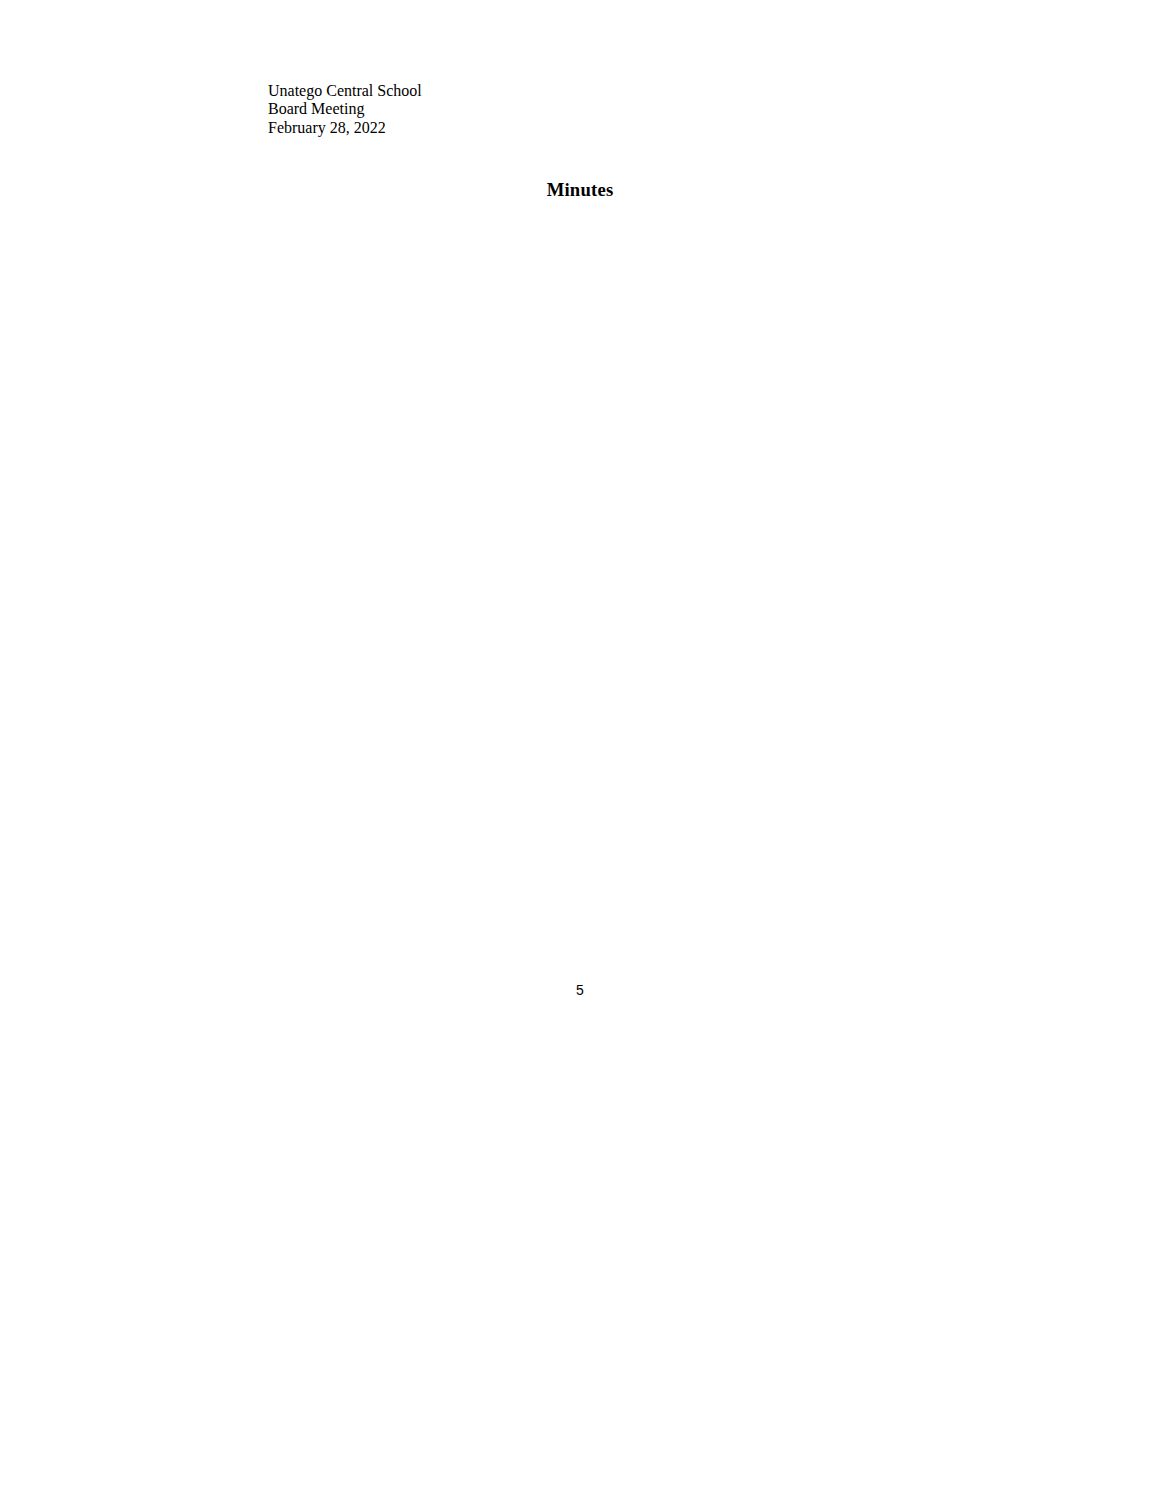Unatego Central School
Board Meeting
February 28, 2022
Minutes
5